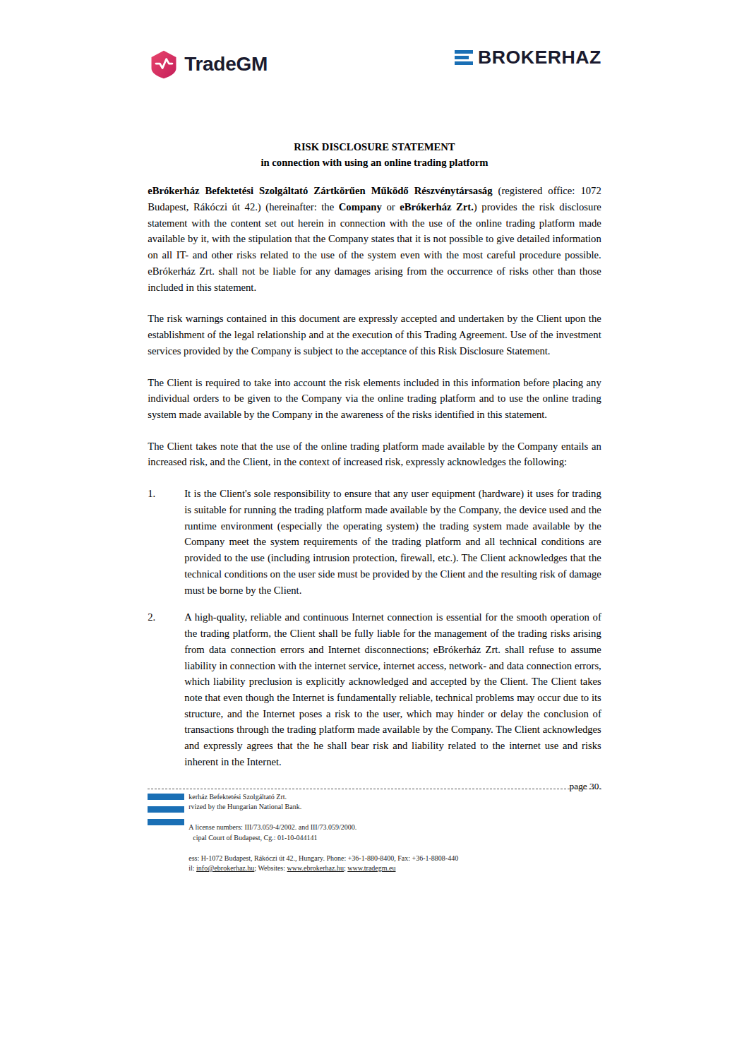TradeGM
BROKERHAZ
RISK DISCLOSURE STATEMENT
in connection with using an online trading platform
eBrókerház Befektetési Szolgáltató Zártkörűen Működő Részvénytársaság (registered office: 1072 Budapest, Rákóczi út 42.) (hereinafter: the Company or eBrókerház Zrt.) provides the risk disclosure statement with the content set out herein in connection with the use of the online trading platform made available by it, with the stipulation that the Company states that it is not possible to give detailed information on all IT- and other risks related to the use of the system even with the most careful procedure possible. eBrókerház Zrt. shall not be liable for any damages arising from the occurrence of risks other than those included in this statement.
The risk warnings contained in this document are expressly accepted and undertaken by the Client upon the establishment of the legal relationship and at the execution of this Trading Agreement. Use of the investment services provided by the Company is subject to the acceptance of this Risk Disclosure Statement.
The Client is required to take into account the risk elements included in this information before placing any individual orders to be given to the Company via the online trading platform and to use the online trading system made available by the Company in the awareness of the risks identified in this statement.
The Client takes note that the use of the online trading platform made available by the Company entails an increased risk, and the Client, in the context of increased risk, expressly acknowledges the following:
It is the Client's sole responsibility to ensure that any user equipment (hardware) it uses for trading is suitable for running the trading platform made available by the Company, the device used and the runtime environment (especially the operating system) the trading system made available by the Company meet the system requirements of the trading platform and all technical conditions are provided to the use (including intrusion protection, firewall, etc.). The Client acknowledges that the technical conditions on the user side must be provided by the Client and the resulting risk of damage must be borne by the Client.
A high-quality, reliable and continuous Internet connection is essential for the smooth operation of the trading platform, the Client shall be fully liable for the management of the trading risks arising from data connection errors and Internet disconnections; eBrókerház Zrt. shall refuse to assume liability in connection with the internet service, internet access, network- and data connection errors, which liability preclusion is explicitly acknowledged and accepted by the Client. The Client takes note that even though the Internet is fundamentally reliable, technical problems may occur due to its structure, and the Internet poses a risk to the user, which may hinder or delay the conclusion of transactions through the trading platform made available by the Company. The Client acknowledges and expressly agrees that the he shall bear risk and liability related to the internet use and risks inherent in the Internet.
page 30.
kerház Befektetési Szolgáltató Zrt.
rvized by the Hungarian National Bank.
A license numbers: III/73.059-4/2002. and III/73.059/2000.
cipal Court of Budapest, Cg.: 01-10-044141
ess: H-1072 Budapest, Rákóczi út 42., Hungary. Phone: +36-1-880-8400, Fax: +36-1-8808-440
il: info@ebrokerhaz.hu; Websites: www.ebrokerhaz.hu; www.tradegm.eu